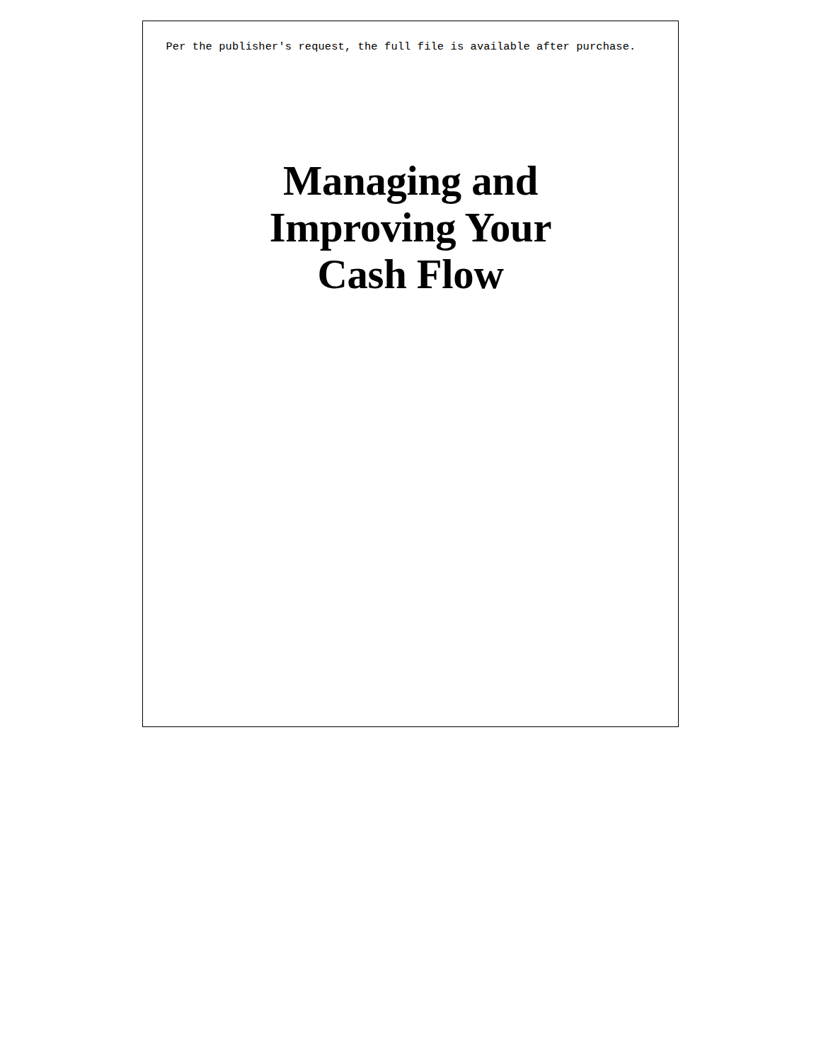Per the publisher's request, the full file is available after purchase.
Managing and Improving Your Cash Flow